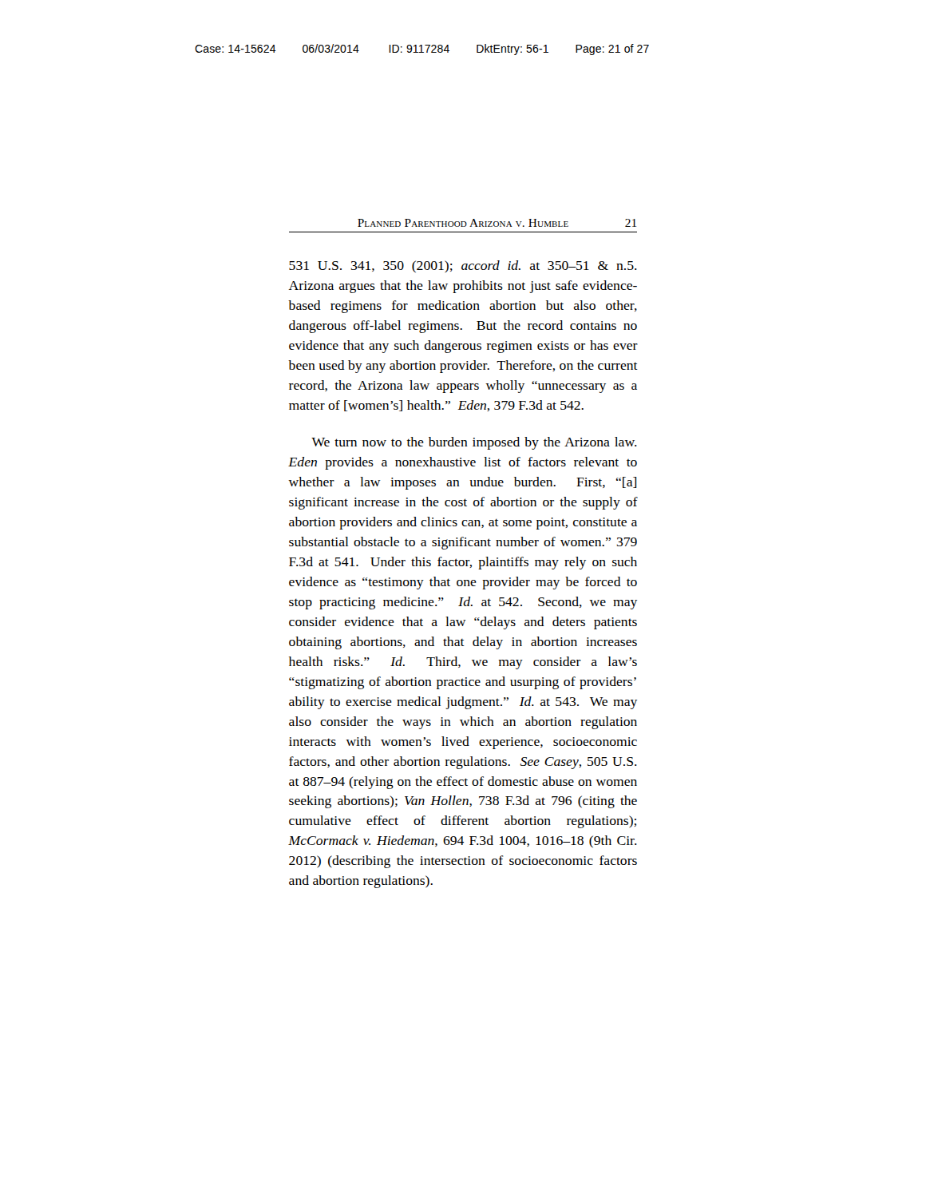Case: 14-15624 06/03/2014 ID: 9117284 DktEntry: 56-1 Page: 21 of 27
Planned Parenthood Arizona v. Humble 21
531 U.S. 341, 350 (2001); accord id. at 350–51 & n.5. Arizona argues that the law prohibits not just safe evidence-based regimens for medication abortion but also other, dangerous off-label regimens. But the record contains no evidence that any such dangerous regimen exists or has ever been used by any abortion provider. Therefore, on the current record, the Arizona law appears wholly “unnecessary as a matter of [women’s] health.” Eden, 379 F.3d at 542.
We turn now to the burden imposed by the Arizona law. Eden provides a nonexhaustive list of factors relevant to whether a law imposes an undue burden. First, “[a] significant increase in the cost of abortion or the supply of abortion providers and clinics can, at some point, constitute a substantial obstacle to a significant number of women.” 379 F.3d at 541. Under this factor, plaintiffs may rely on such evidence as “testimony that one provider may be forced to stop practicing medicine.” Id. at 542. Second, we may consider evidence that a law “delays and deters patients obtaining abortions, and that delay in abortion increases health risks.” Id. Third, we may consider a law’s “stigmatizing of abortion practice and usurping of providers’ ability to exercise medical judgment.” Id. at 543. We may also consider the ways in which an abortion regulation interacts with women’s lived experience, socioeconomic factors, and other abortion regulations. See Casey, 505 U.S. at 887–94 (relying on the effect of domestic abuse on women seeking abortions); Van Hollen, 738 F.3d at 796 (citing the cumulative effect of different abortion regulations); McCormack v. Hiedeman, 694 F.3d 1004, 1016–18 (9th Cir. 2012) (describing the intersection of socioeconomic factors and abortion regulations).